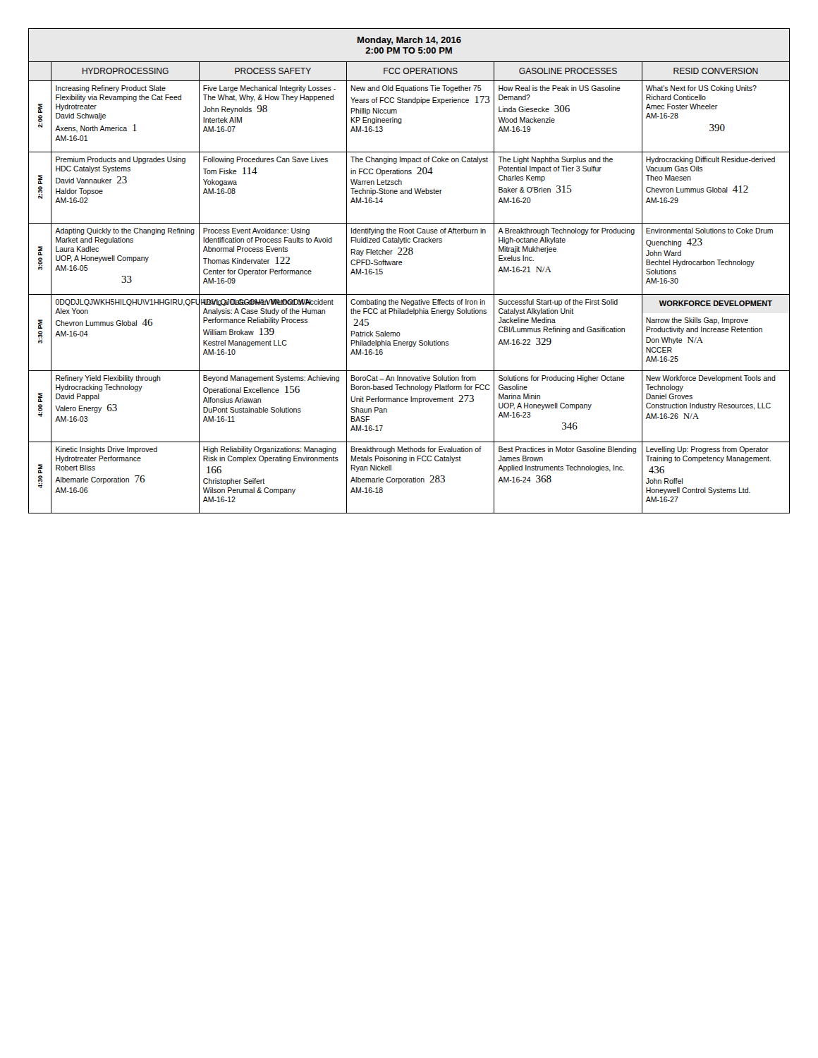| Monday, March 14, 2016 2:00 PM TO 5:00 PM |
| | HYDROPROCESSING | PROCESS SAFETY | FCC OPERATIONS | GASOLINE PROCESSES | RESID CONVERSION |
| 2:00 PM | Increasing Refinery Product Slate Flexibility via Revamping the Cat Feed Hydrotreater David Schwalje Axens, North America 1 AM-16-01 | Five Large Mechanical Integrity Losses - The What, Why, & How They Happened John Reynolds 98 Intertek AIM AM-16-07 | New and Old Equations Tie Together 75 Years of FCC Standpipe Experience 173 Phillip Niccum KP Engineering AM-16-13 | How Real is the Peak in US Gasoline Demand? Linda Giesecke 306 Wood Mackenzie AM-16-19 | What's Next for US Coking Units? Richard Conticello Amec Foster Wheeler AM-16-28 390 |
| 2:30 PM | Premium Products and Upgrades Using HDC Catalyst Systems David Vannauker 23 Haldor Topsoe AM-16-02 | Following Procedures Can Save Lives Tom Fiske 114 Yokogawa AM-16-08 | The Changing Impact of Coke on Catalyst in FCC Operations 204 Warren Letzsch Technip-Stone and Webster AM-16-14 | The Light Naphtha Surplus and the Potential Impact of Tier 3 Sulfur Charles Kemp Baker & O'Brien 315 AM-16-20 | Hydrocracking Difficult Residue-derived Vacuum Gas Oils Theo Maesen Chevron Lummus Global 412 AM-16-29 |
| 3:00 PM | Adapting Quickly to the Changing Refining Market and Regulations Laura Kadlec UOP, A Honeywell Company AM-16-05 33 | Process Event Avoidance: Using Identification of Process Faults to Avoid Abnormal Process Events Thomas Kindervater 122 Center for Operator Performance AM-16-09 | Identifying the Root Cause of Afterburn in Fluidized Catalytic Crackers Ray Fletcher 228 CPFD-Software AM-16-15 | A Breakthrough Technology for Producing High-octane Alkylate Mitrajit Mukherjee Exelus Inc. AM-16-21 N/A | Environmental Solutions to Coke Drum Quenching 423 John Ward Bechtel Hydrocarbon Technology Solutions AM-16-30 |
| 3:30 PM | 0DQDJLQJWKH5HILQHU\V1HHGIRU,QFUHDVLQJ0LGGOH'LVWLOODWH Alex Yoon Chevron Lummus Global 46 AM-16-04 | Using a Data-driven Method of Accident Analysis: A Case Study of the Human Performance Reliability Process William Brokaw 139 Kestrel Management LLC AM-16-10 | Combating the Negative Effects of Iron in the FCC at Philadelphia Energy Solutions 245 Patrick Salemo Philadelphia Energy Solutions AM-16-16 | Successful Start-up of the First Solid Catalyst Alkylation Unit Jackeline Medina CBI/Lummus Refining and Gasification AM-16-22 329 | WORKFORCE DEVELOPMENT Narrow the Skills Gap, Improve Productivity and Increase Retention Don Whyte N/A NCCER AM-16-25 |
| 4:00 PM | Refinery Yield Flexibility through Hydrocracking Technology David Pappal Valero Energy 63 AM-16-03 | Beyond Management Systems: Achieving Operational Excellence 156 Alfonsius Ariawan DuPont Sustainable Solutions AM-16-11 | BoroCat – An Innovative Solution from Boron-based Technology Platform for FCC Unit Performance Improvement 273 Shaun Pan BASF AM-16-17 | Solutions for Producing Higher Octane Gasoline Marina Minin UOP, A Honeywell Company AM-16-23 346 | New Workforce Development Tools and Technology Daniel Groves Construction Industry Resources, LLC AM-16-26 N/A |
| 4:30 PM | Kinetic Insights Drive Improved Hydrotreater Performance Robert Bliss Albemarle Corporation 76 AM-16-06 | High Reliability Organizations: Managing Risk in Complex Operating Environments 166 Christopher Seifert Wilson Perumal & Company AM-16-12 | Breakthrough Methods for Evaluation of Metals Poisoning in FCC Catalyst Ryan Nickell Albemarle Corporation 283 AM-16-18 | Best Practices in Motor Gasoline Blending James Brown Applied Instruments Technologies, Inc. AM-16-24 368 | Levelling Up: Progress from Operator Training to Competency Management. 436 John Roffel Honeywell Control Systems Ltd. AM-16-27 |